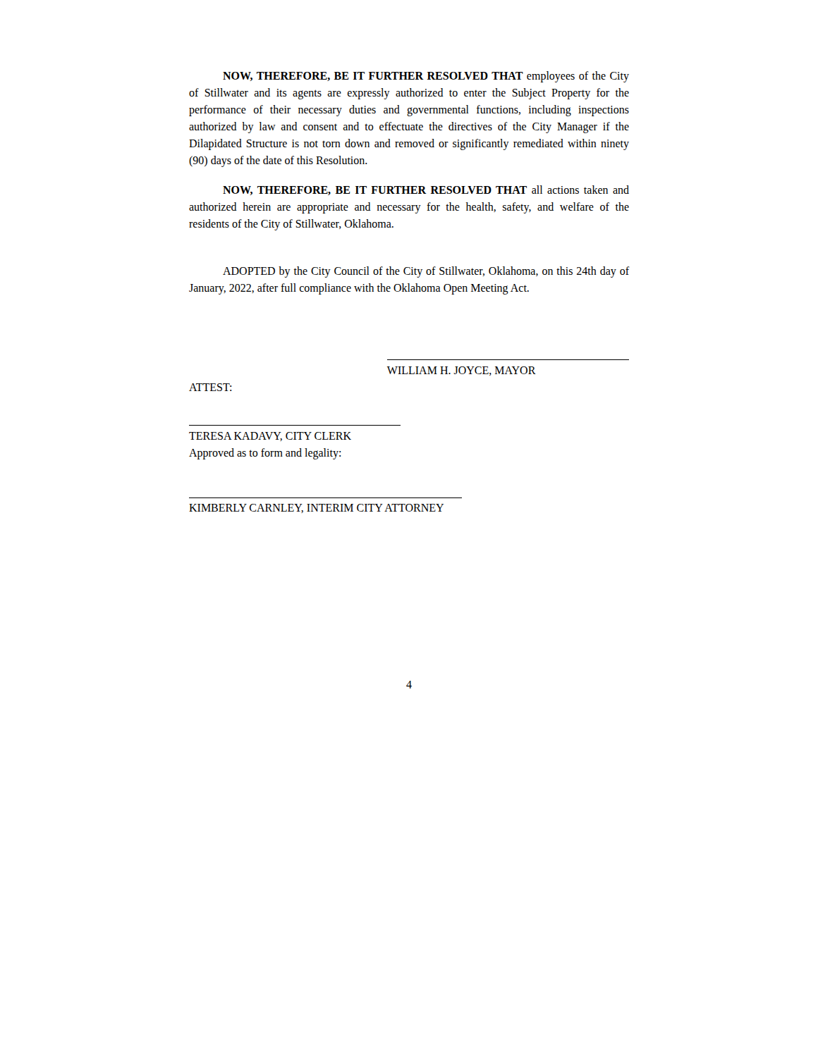NOW, THEREFORE, BE IT FURTHER RESOLVED THAT employees of the City of Stillwater and its agents are expressly authorized to enter the Subject Property for the performance of their necessary duties and governmental functions, including inspections authorized by law and consent and to effectuate the directives of the City Manager if the Dilapidated Structure is not torn down and removed or significantly remediated within ninety (90) days of the date of this Resolution.
NOW, THEREFORE, BE IT FURTHER RESOLVED THAT all actions taken and authorized herein are appropriate and necessary for the health, safety, and welfare of the residents of the City of Stillwater, Oklahoma.
ADOPTED by the City Council of the City of Stillwater, Oklahoma, on this 24th day of January, 2022, after full compliance with the Oklahoma Open Meeting Act.
WILLIAM H. JOYCE, MAYOR
ATTEST:
TERESA KADAVY, CITY CLERK
Approved as to form and legality:
KIMBERLY CARNLEY, INTERIM CITY ATTORNEY
4